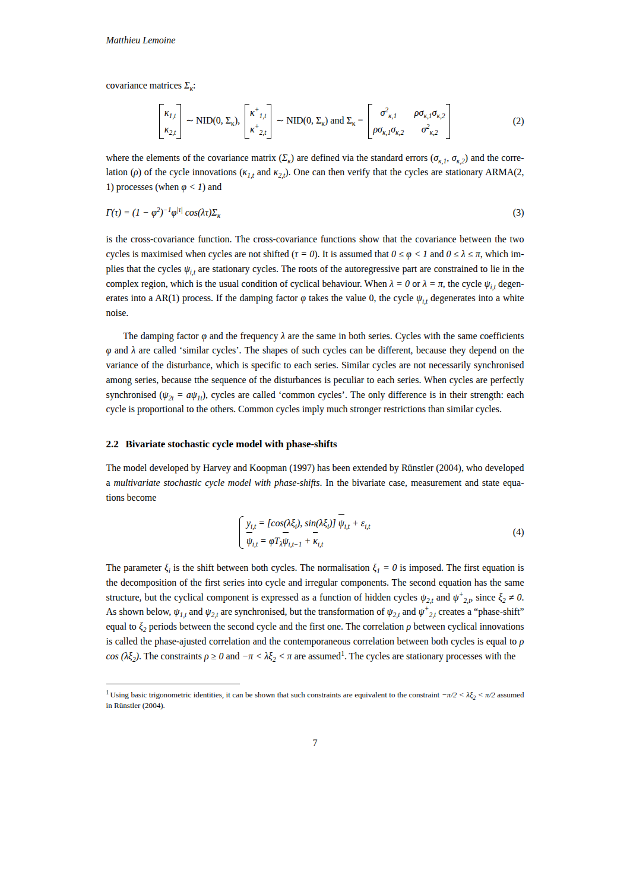Matthieu Lemoine
covariance matrices Σκ:
κ1,t κ2,t ∼ NID(0, Σκ), κ+1,t κ+2,t ∼ NID(0, Σκ) and Σκ = σ2κ,1 ρσκ,1σκ,2 ρσκ,1σκ,2 σ2κ,2
(2)
where the elements of the covariance matrix (Σκ) are defined via the standard errors (σκ,1, σκ,2) and the correlation (ρ) of the cycle innovations (κ1,t and κ2,t). One can then verify that the cycles are stationary ARMA(2, 1) processes (when φ < 1) and
Γ(τ) = (1 − φ2)−1φ|τ| cos(λτ)Σκ
(3)
is the cross-covariance function. The cross-covariance functions show that the covariance between the two cycles is maximised when cycles are not shifted (τ = 0). It is assumed that 0 ≤ φ < 1 and 0 ≤ λ ≤ π, which implies that the cycles ψi,t are stationary cycles. The roots of the autoregressive part are constrained to lie in the complex region, which is the usual condition of cyclical behaviour. When λ = 0 or λ = π, the cycle ψi,t degenerates into a AR(1) process. If the damping factor φ takes the value 0, the cycle ψi,t degenerates into a white noise.
The damping factor φ and the frequency λ are the same in both series. Cycles with the same coefficients φ and λ are called ‘similar cycles’. The shapes of such cycles can be different, because they depend on the variance of the disturbance, which is specific to each series. Similar cycles are not necessarily synchronised among series, because tthe sequence of the disturbances is peculiar to each series. When cycles are perfectly synchronised (ψ2t = aψ1t), cycles are called ‘common cycles’. The only difference is in their strength: each cycle is proportional to the others. Common cycles imply much stronger restrictions than similar cycles.
2.2 Bivariate stochastic cycle model with phase-shifts
The model developed by Harvey and Koopman (1997) has been extended by Rünstler (2004), who developed a multivariate stochastic cycle model with phase-shifts. In the bivariate case, measurement and state equations become
yi,t = [cos(λξi), sin(λξi)] ψi,t + εi,t ψi,t = φTλ ψi,t−1 + κi,t
(4)
The parameter ξi is the shift between both cycles. The normalisation ξ1 = 0 is imposed. The first equation is the decomposition of the first series into cycle and irregular components. The second equation has the same structure, but the cyclical component is expressed as a function of hidden cycles ψ2,t and ψ+2,t, since ξ2 ≠ 0. As shown below, ψ1,t and ψ2,t are synchronised, but the transformation of ψ2,t and ψ+2,t creates a “phase-shift” equal to ξ2 periods between the second cycle and the first one. The correlation ρ between cyclical innovations is called the phase-ajusted correlation and the contemporaneous correlation between both cycles is equal to ρ cos (λξ2). The constraints ρ ≥ 0 and −π < λξ2 < π are assumed1. The cycles are stationary processes with the
1Using basic trigonometric identities, it can be shown that such constraints are equivalent to the constraint −π/2 < λξ2 < π/2 assumed in Rünstler (2004).
7